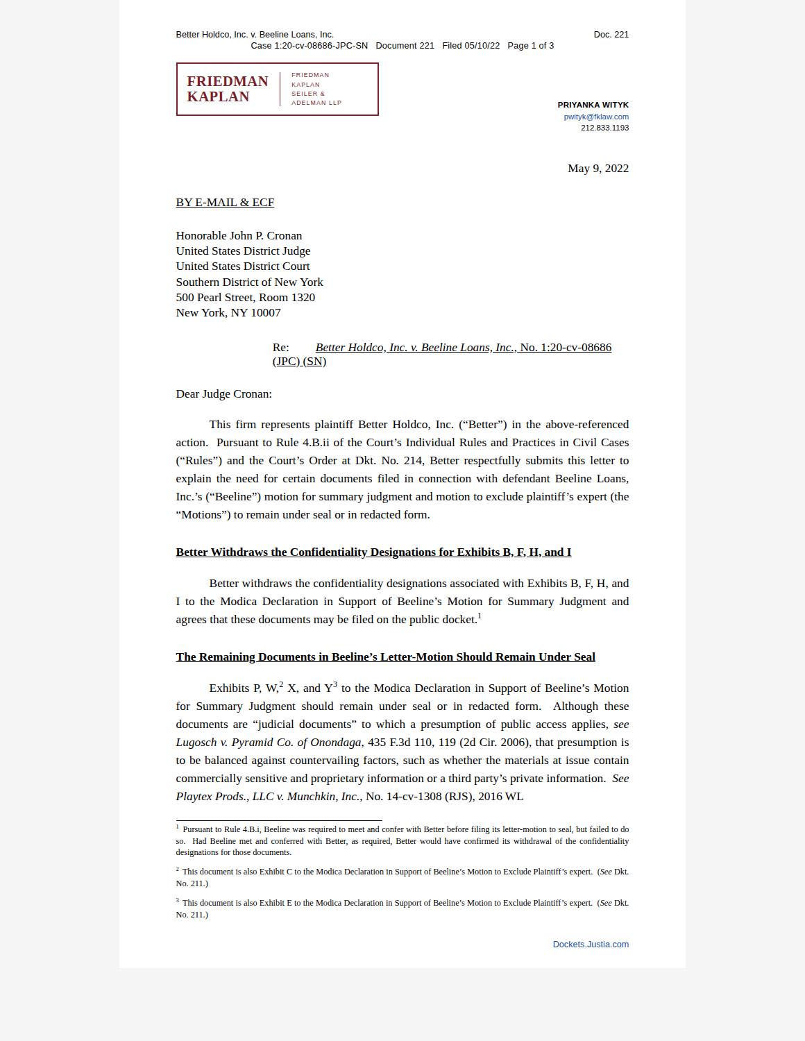Better Holdco, Inc. v. Beeline Loans, Inc.
Doc. 221
Case 1:20-cv-08686-JPC-SN Document 221 Filed 05/10/22 Page 1 of 3
FRIEDMAN
KAPLAN
Friedman
Kaplan
Seiler &
Adelman LLP
PRIYANKA WITYK
pwityk@fklaw.com
212.833.1193
May 9, 2022
BY E-MAIL & ECF
Honorable John P. Cronan
United States District Judge
United States District Court
Southern District of New York
500 Pearl Street, Room 1320
New York, NY 10007
Re: Better Holdco, Inc. v. Beeline Loans, Inc., No. 1:20-cv-08686 (JPC) (SN)
Dear Judge Cronan:
This firm represents plaintiff Better Holdco, Inc. (“Better”) in the above-referenced action. Pursuant to Rule 4.B.ii of the Court’s Individual Rules and Practices in Civil Cases (“Rules”) and the Court’s Order at Dkt. No. 214, Better respectfully submits this letter to explain the need for certain documents filed in connection with defendant Beeline Loans, Inc.’s (“Beeline”) motion for summary judgment and motion to exclude plaintiff’s expert (the “Motions”) to remain under seal or in redacted form.
Better Withdraws the Confidentiality Designations for Exhibits B, F, H, and I
Better withdraws the confidentiality designations associated with Exhibits B, F, H, and I to the Modica Declaration in Support of Beeline’s Motion for Summary Judgment and agrees that these documents may be filed on the public docket.1
The Remaining Documents in Beeline’s Letter-Motion Should Remain Under Seal
Exhibits P, W,2 X, and Y3 to the Modica Declaration in Support of Beeline’s Motion for Summary Judgment should remain under seal or in redacted form. Although these documents are “judicial documents” to which a presumption of public access applies, see Lugosch v. Pyramid Co. of Onondaga, 435 F.3d 110, 119 (2d Cir. 2006), that presumption is to be balanced against countervailing factors, such as whether the materials at issue contain commercially sensitive and proprietary information or a third party’s private information. See Playtex Prods., LLC v. Munchkin, Inc., No. 14-cv-1308 (RJS), 2016 WL
1 Pursuant to Rule 4.B.i, Beeline was required to meet and confer with Better before filing its letter-motion to seal, but failed to do so. Had Beeline met and conferred with Better, as required, Better would have confirmed its withdrawal of the confidentiality designations for those documents.
2 This document is also Exhibit C to the Modica Declaration in Support of Beeline’s Motion to Exclude Plaintiff’s expert. (See Dkt. No. 211.)
3 This document is also Exhibit E to the Modica Declaration in Support of Beeline’s Motion to Exclude Plaintiff’s expert. (See Dkt. No. 211.)
Dockets.Justia.com